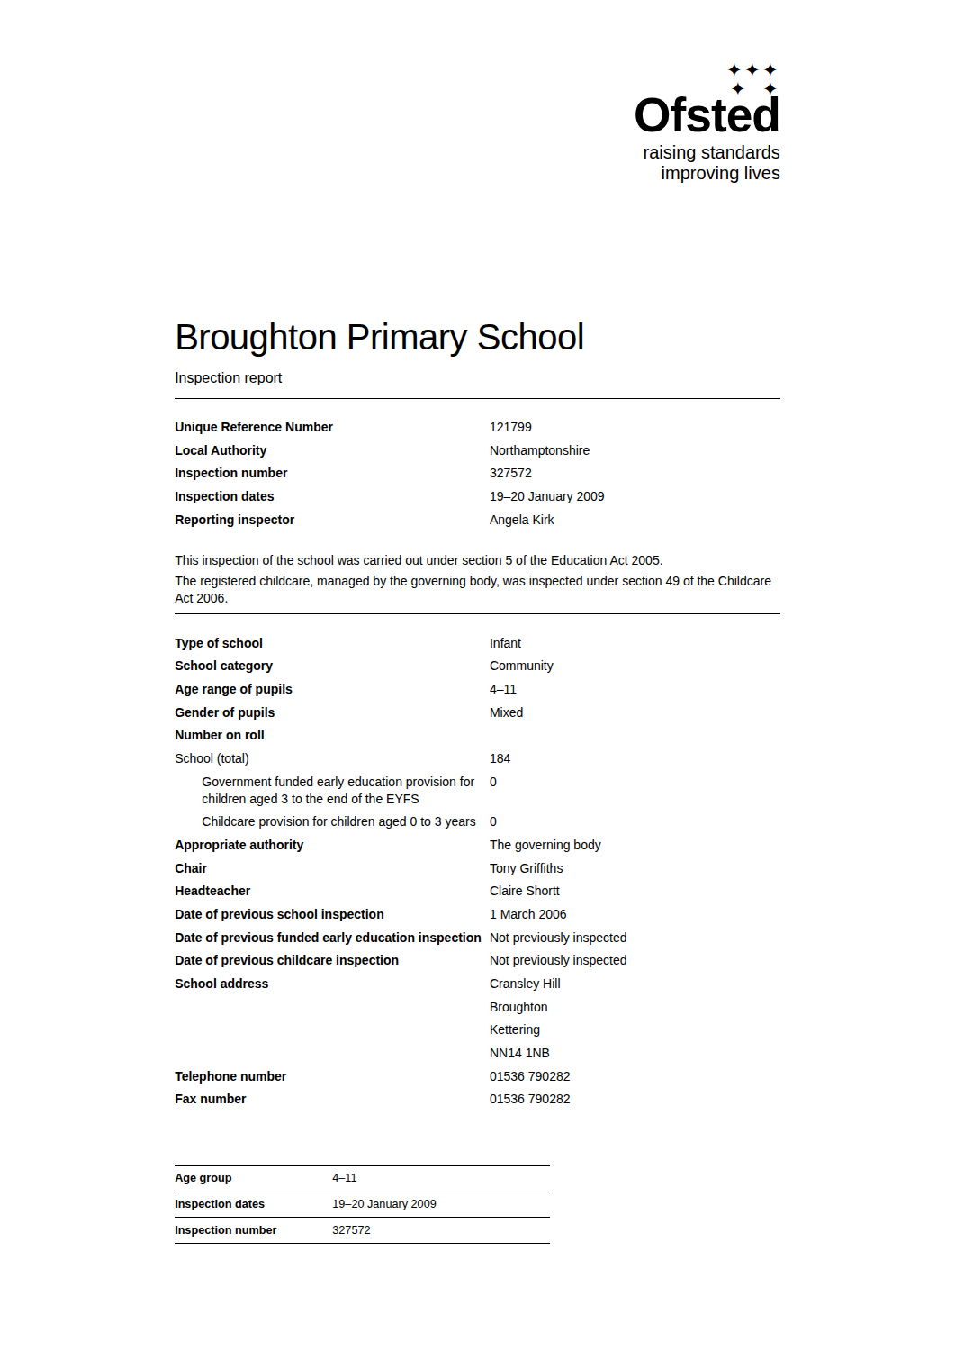✦✦✦
✦ ✦
Ofsted
raising standards
improving lives
Broughton Primary School
Inspection report
| Unique Reference Number | 121799 |
| Local Authority | Northamptonshire |
| Inspection number | 327572 |
| Inspection dates | 19–20 January 2009 |
| Reporting inspector | Angela Kirk |
This inspection of the school was carried out under section 5 of the Education Act 2005.
The registered childcare, managed by the governing body, was inspected under section 49 of the Childcare Act 2006.
| Type of school | Infant |
| School category | Community |
| Age range of pupils | 4–11 |
| Gender of pupils | Mixed |
| Number on roll | |
| School (total) | 184 |
| Government funded early education provision for children aged 3 to the end of the EYFS | 0 |
| Childcare provision for children aged 0 to 3 years | 0 |
| Appropriate authority | The governing body |
| Chair | Tony Griffiths |
| Headteacher | Claire Shortt |
| Date of previous school inspection | 1 March 2006 |
| Date of previous funded early education inspection | Not previously inspected |
| Date of previous childcare inspection | Not previously inspected |
| School address | Cransley Hill |
| | Broughton |
| | Kettering |
| | NN14 1NB |
| Telephone number | 01536 790282 |
| Fax number | 01536 790282 |
| Age group | 4–11 |
| Inspection dates | 19–20 January 2009 |
| Inspection number | 327572 |